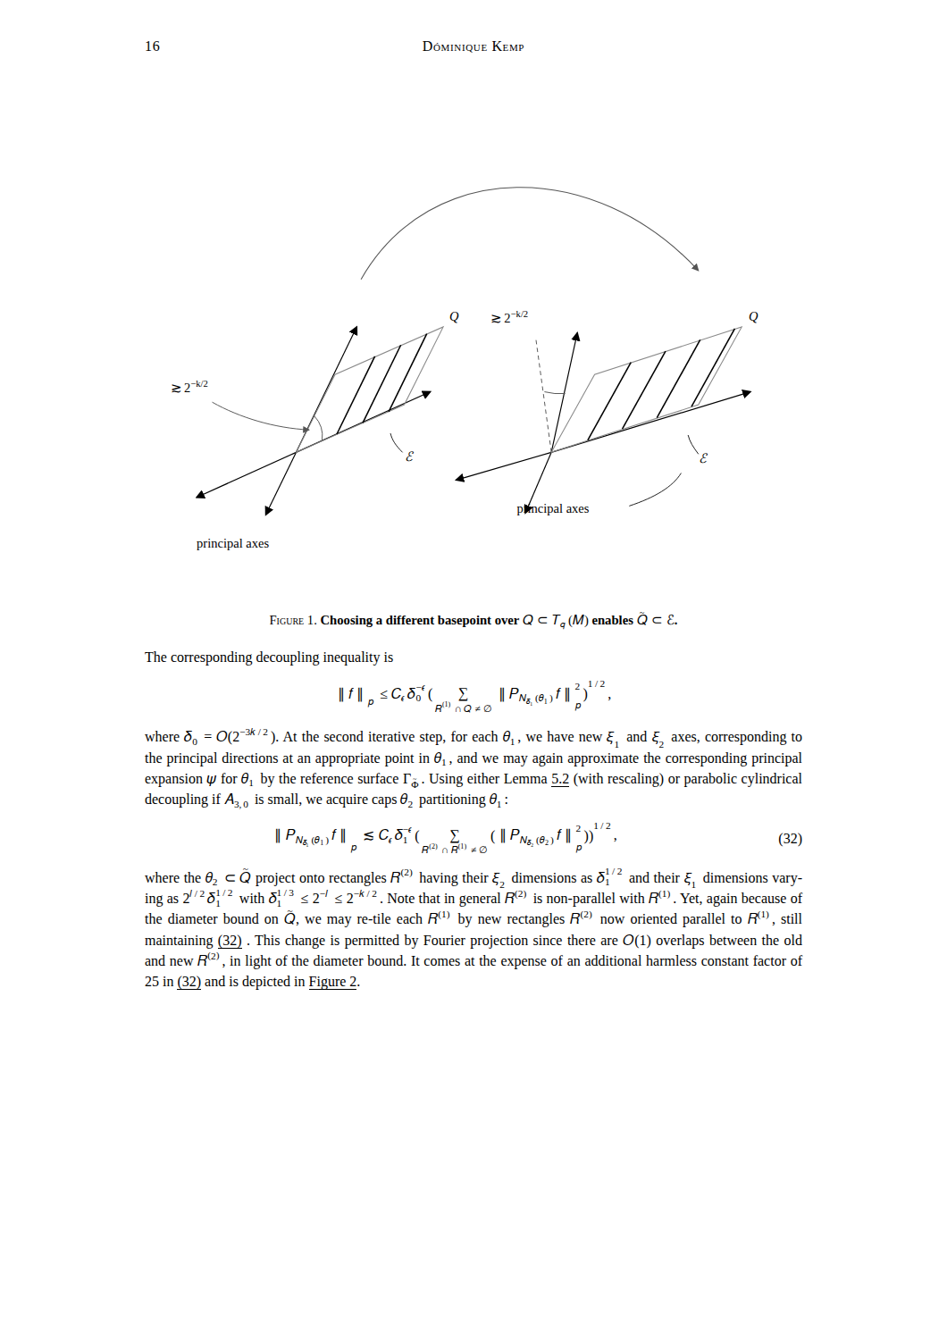16 Dóminique Kemp 16
≳2−k/2 ℰ principal axes Q ≳2−k/2 ℰ principal axes Q
Figure 1. Choosing a different basepoint over Q⊂Tq(M) enables Q~⊂ℰ.
The corresponding decoupling inequality is
∥f∥p ≤ Cϵ δ0−ϵ ( ∑ R(1)∩Q≠∅ ∥PNδ1(θ1)f∥ p2 ) 1/2 ,
where δ0=O(2−3k/2). At the second iterative step, for each θ1, we have new ξ1 and ξ2 axes, corresponding to the principal directions at an appropriate point in θ1, and we may again approximate the corresponding principal expansion ψ for θ1 by the reference surface ΓΦ~. Using either Lemma 5.2 (with rescaling) or parabolic cylindrical decoupling if A3,0 is small, we acquire caps θ2 partitioning θ1:
∥PNδ1(θ1)f∥ p ≲ Cϵ δ1−ϵ ( ∑ R(2)∩R(1)≠∅ ( ∥PNδ2(θ2)f∥ p2 ) ) 1/2 , (32)
where the θ2⊂Q~ project onto rectangles R(2) having their ξ2 dimensions as δ11/2 and their ξ1 dimensions varying as 2l/2δ11/2 with δ11/3≤2−l≤2−k/2. Note that in general R(2) is non-parallel with R(1). Yet, again because of the diameter bound on Q~, we may re-tile each R(1) by new rectangles R(2) now oriented parallel to R(1), still maintaining (32) . This change is permitted by Fourier projection since there are O(1) overlaps between the old and new R(2), in light of the diameter bound. It comes at the expense of an additional harmless constant factor of 25 in (32) and is depicted in Figure 2.